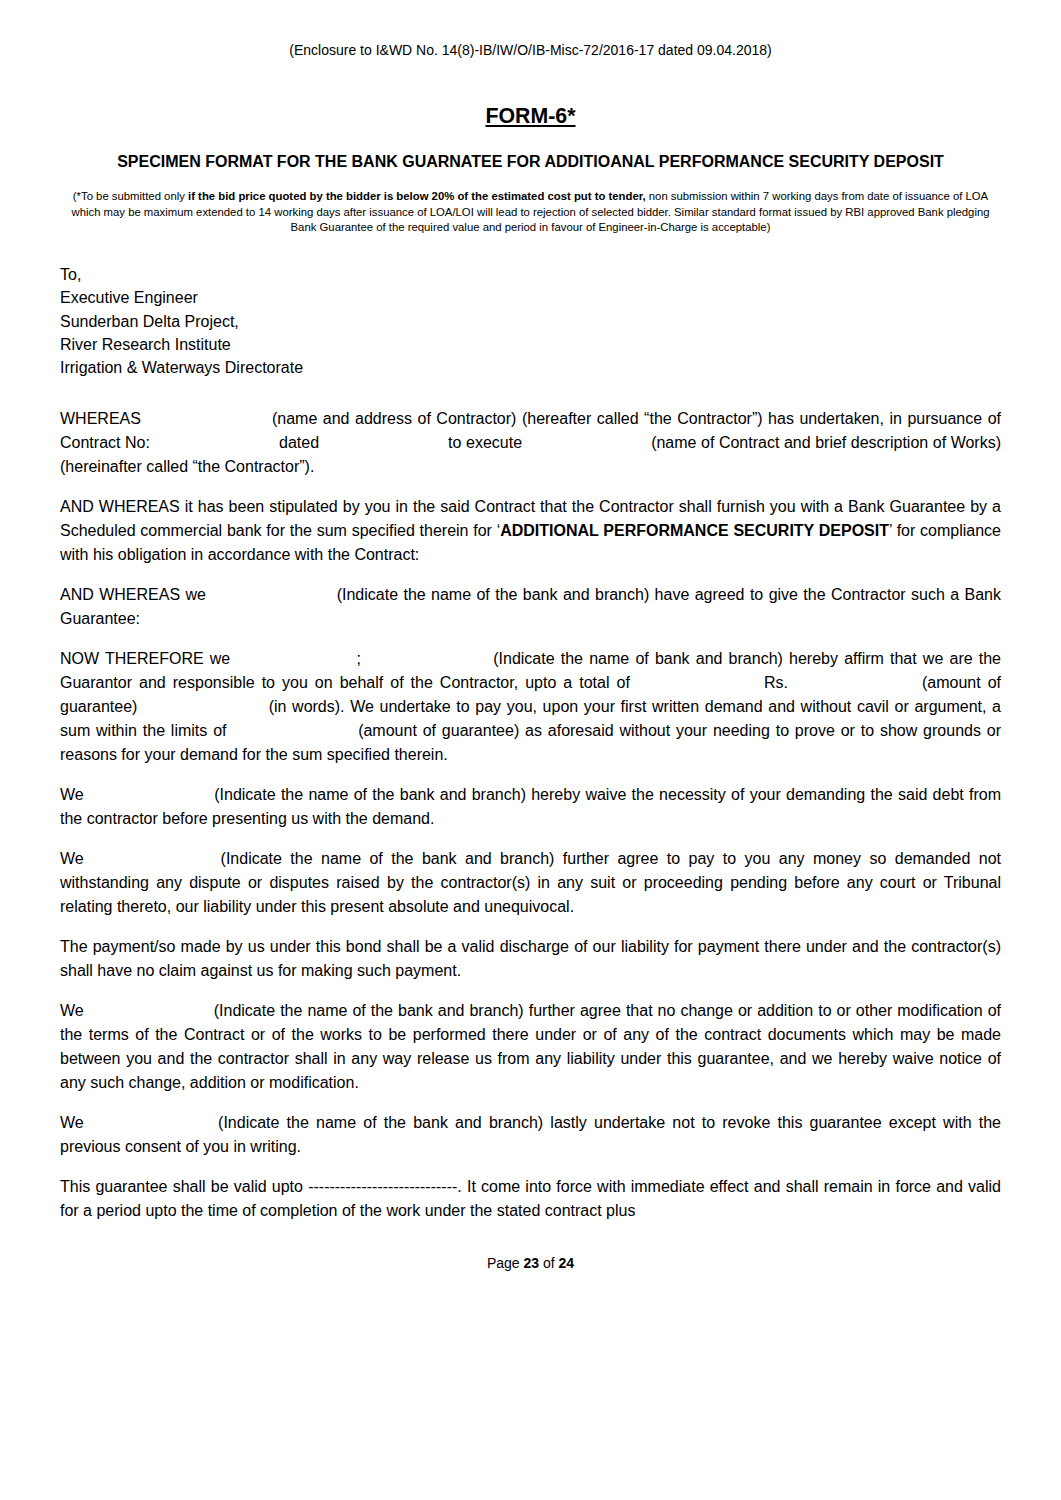(Enclosure to I&WD No. 14(8)-IB/IW/O/IB-Misc-72/2016-17 dated 09.04.2018)
FORM-6*
SPECIMEN FORMAT FOR THE BANK GUARNATEE FOR ADDITIOANAL PERFORMANCE SECURITY DEPOSIT
(*To be submitted only if the bid price quoted by the bidder is below 20% of the estimated cost put to tender, non submission within 7 working days from date of issuance of LOA which may be maximum extended to 14 working days after issuance of LOA/LOI will lead to rejection of selected bidder. Similar standard format issued by RBI approved Bank pledging Bank Guarantee of the required value and period in favour of Engineer-in-Charge is acceptable)
To,
Executive Engineer
Sunderban Delta Project,
River Research Institute
Irrigation & Waterways Directorate
WHEREAS (name and address of Contractor) (hereafter called “the Contractor”) has undertaken, in pursuance of Contract No: dated to execute (name of Contract and brief description of Works) (hereinafter called “the Contractor”).
AND WHEREAS it has been stipulated by you in the said Contract that the Contractor shall furnish you with a Bank Guarantee by a Scheduled commercial bank for the sum specified therein for ‘ADDITIONAL PERFORMANCE SECURITY DEPOSIT’ for compliance with his obligation in accordance with the Contract:
AND WHEREAS we (Indicate the name of the bank and branch) have agreed to give the Contractor such a Bank Guarantee:
NOW THEREFORE we ; (Indicate the name of bank and branch) hereby affirm that we are the Guarantor and responsible to you on behalf of the Contractor, upto a total of Rs. (amount of guarantee) (in words). We undertake to pay you, upon your first written demand and without cavil or argument, a sum within the limits of (amount of guarantee) as aforesaid without your needing to prove or to show grounds or reasons for your demand for the sum specified therein.
We (Indicate the name of the bank and branch) hereby waive the necessity of your demanding the said debt from the contractor before presenting us with the demand.
We (Indicate the name of the bank and branch) further agree to pay to you any money so demanded not withstanding any dispute or disputes raised by the contractor(s) in any suit or proceeding pending before any court or Tribunal relating thereto, our liability under this present absolute and unequivocal.
The payment/so made by us under this bond shall be a valid discharge of our liability for payment there under and the contractor(s) shall have no claim against us for making such payment.
We (Indicate the name of the bank and branch) further agree that no change or addition to or other modification of the terms of the Contract or of the works to be performed there under or of any of the contract documents which may be made between you and the contractor shall in any way release us from any liability under this guarantee, and we hereby waive notice of any such change, addition or modification.
We (Indicate the name of the bank and branch) lastly undertake not to revoke this guarantee except with the previous consent of you in writing.
This guarantee shall be valid upto ----------------------------. It come into force with immediate effect and shall remain in force and valid for a period upto the time of completion of the work under the stated contract plus
Page 23 of 24